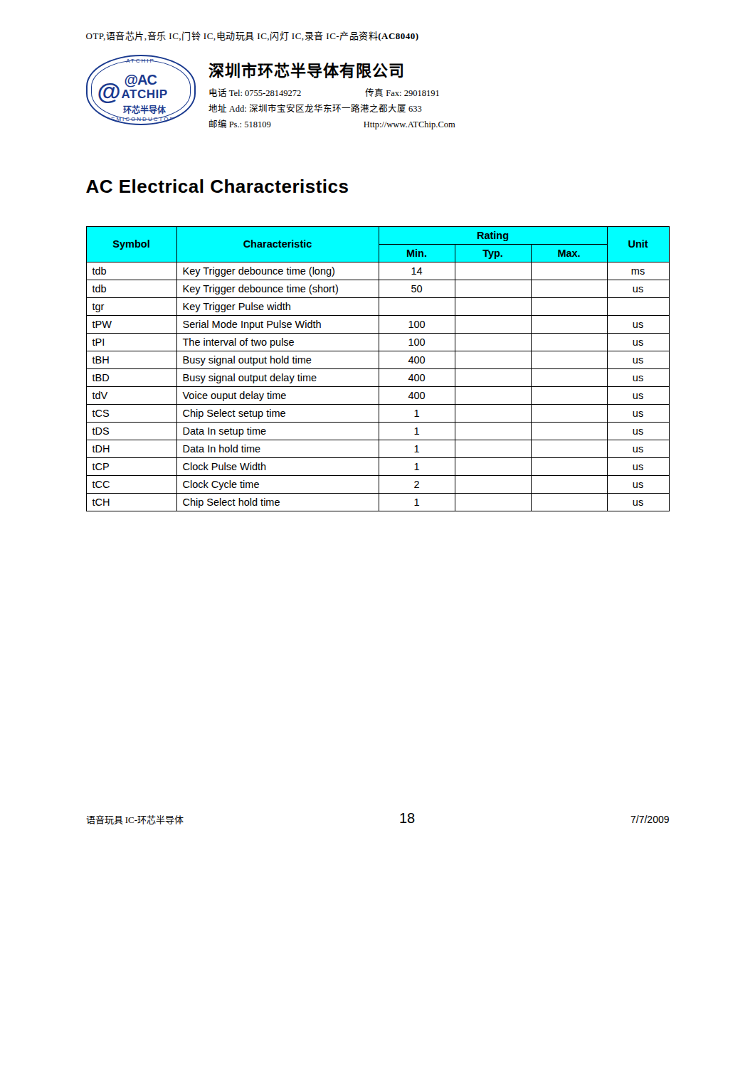OTP,语音芯片,音乐 IC,门铃 IC,电动玩具 IC,闪灯 IC,录音 IC-产品资料(AC8040)
ATCHIP
@
@AC
ATCHIP
环芯半导体
SEMICONDUCTOR
深圳市环芯半导体有限公司
电话 Tel: 0755-28149272 传真 Fax: 29018191
地址 Add: 深圳市宝安区龙华东环一路港之都大厦 633
邮编 Ps.: 518109 Http://www.ATChip.Com
AC Electrical Characteristics
| Symbol | Characteristic | Rating | Unit |
| --- | --- | --- | --- |
| Min. | Typ. | Max. |
| tdb | Key Trigger debounce time (long) | 14 | | | ms |
| tdb | Key Trigger debounce time (short) | 50 | | | us |
| tgr | Key Trigger Pulse width | | | | |
| tPW | Serial Mode Input Pulse Width | 100 | | | us |
| tPI | The interval of two pulse | 100 | | | us |
| tBH | Busy signal output hold time | 400 | | | us |
| tBD | Busy signal output delay time | 400 | | | us |
| tdV | Voice ouput delay time | 400 | | | us |
| tCS | Chip Select setup time | 1 | | | us |
| tDS | Data In setup time | 1 | | | us |
| tDH | Data In hold time | 1 | | | us |
| tCP | Clock Pulse Width | 1 | | | us |
| tCC | Clock Cycle time | 2 | | | us |
| tCH | Chip Select hold time | 1 | | | us |
语音玩具 IC-环芯半导体
18
7/7/2009